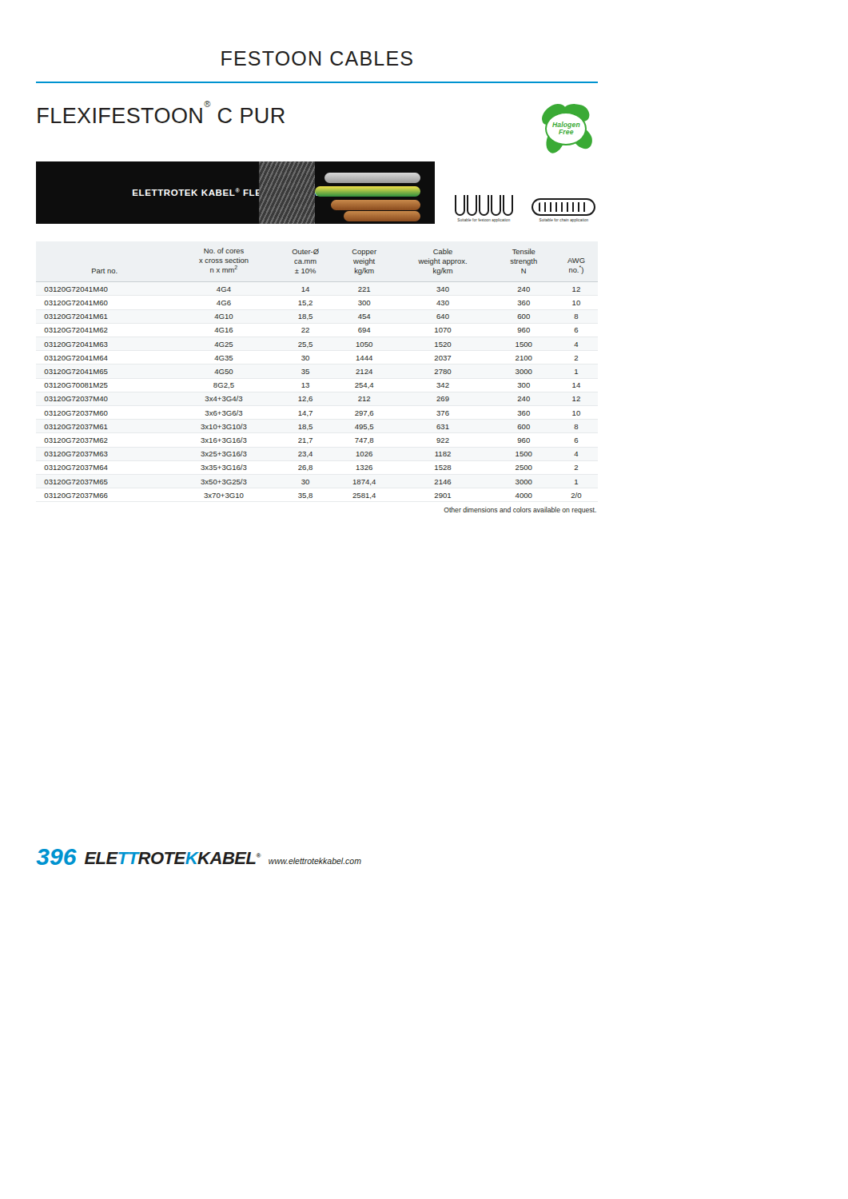FESTOON CABLES
FLEXIFESTOON® C PUR
Halogen Free
ELETTROTEK KABEL® FLEXIFESTOON® C PUR
Suitable for festoon application
Suitable for chain application
| Part no. | No. of cores x cross section n x mm 2 | Outer-Ø ca.mm ± 10% | Copper weight kg/km | Cable weight approx. kg/km | Tensile strength N | AWG no. * ) |
| --- | --- | --- | --- | --- | --- | --- |
| 03120G72041M40 | 4G4 | 14 | 221 | 340 | 240 | 12 |
| 03120G72041M60 | 4G6 | 15,2 | 300 | 430 | 360 | 10 |
| 03120G72041M61 | 4G10 | 18,5 | 454 | 640 | 600 | 8 |
| 03120G72041M62 | 4G16 | 22 | 694 | 1070 | 960 | 6 |
| 03120G72041M63 | 4G25 | 25,5 | 1050 | 1520 | 1500 | 4 |
| 03120G72041M64 | 4G35 | 30 | 1444 | 2037 | 2100 | 2 |
| 03120G72041M65 | 4G50 | 35 | 2124 | 2780 | 3000 | 1 |
| 03120G70081M25 | 8G2,5 | 13 | 254,4 | 342 | 300 | 14 |
| 03120G72037M40 | 3x4+3G4/3 | 12,6 | 212 | 269 | 240 | 12 |
| 03120G72037M60 | 3x6+3G6/3 | 14,7 | 297,6 | 376 | 360 | 10 |
| 03120G72037M61 | 3x10+3G10/3 | 18,5 | 495,5 | 631 | 600 | 8 |
| 03120G72037M62 | 3x16+3G16/3 | 21,7 | 747,8 | 922 | 960 | 6 |
| 03120G72037M63 | 3x25+3G16/3 | 23,4 | 1026 | 1182 | 1500 | 4 |
| 03120G72037M64 | 3x35+3G16/3 | 26,8 | 1326 | 1528 | 2500 | 2 |
| 03120G72037M65 | 3x50+3G25/3 | 30 | 1874,4 | 2146 | 3000 | 1 |
| 03120G72037M66 | 3x70+3G10 | 35,8 | 2581,4 | 2901 | 4000 | 2/0 |
Other dimensions and colors available on request.
396 ELETTROTEKKABEL® www.elettrotekkabel.com